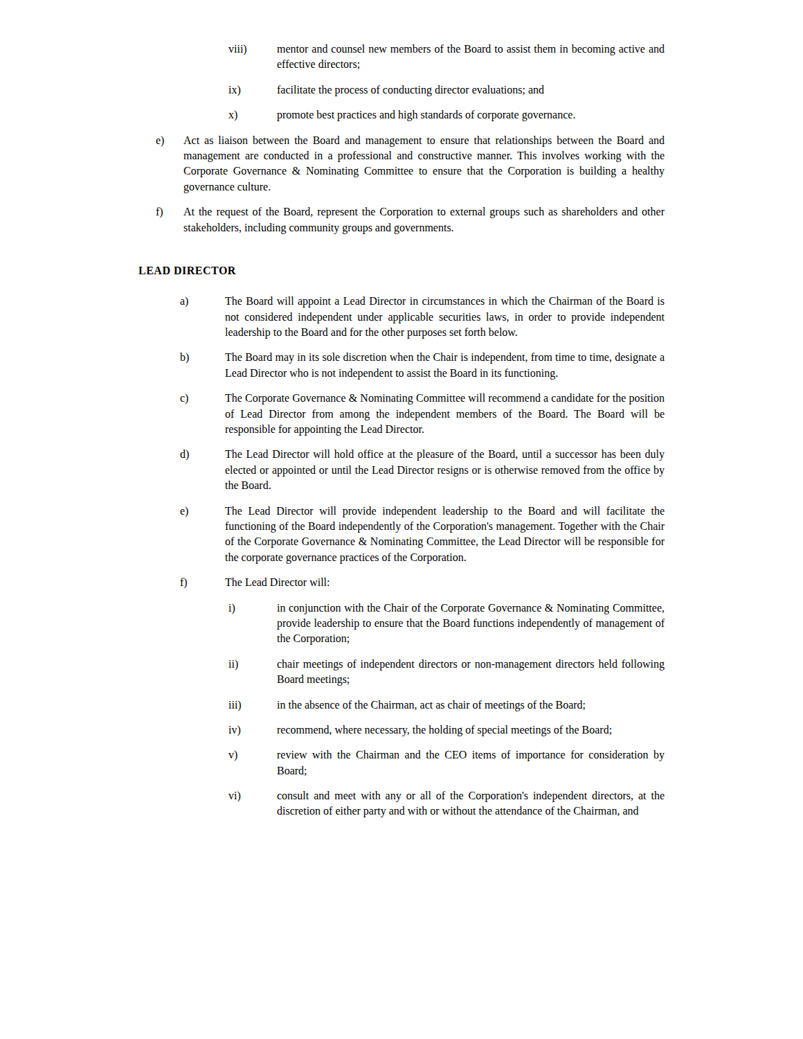viii)
mentor and counsel new members of the Board to assist them in becoming active and effective directors;
ix)
facilitate the process of conducting director evaluations; and
x)
promote best practices and high standards of corporate governance.
e)
Act as liaison between the Board and management to ensure that relationships between the Board and management are conducted in a professional and constructive manner. This involves working with the Corporate Governance & Nominating Committee to ensure that the Corporation is building a healthy governance culture.
f)
At the request of the Board, represent the Corporation to external groups such as shareholders and other stakeholders, including community groups and governments.
LEAD DIRECTOR
a)
The Board will appoint a Lead Director in circumstances in which the Chairman of the Board is not considered independent under applicable securities laws, in order to provide independent leadership to the Board and for the other purposes set forth below.
b)
The Board may in its sole discretion when the Chair is independent, from time to time, designate a Lead Director who is not independent to assist the Board in its functioning.
c)
The Corporate Governance & Nominating Committee will recommend a candidate for the position of Lead Director from among the independent members of the Board. The Board will be responsible for appointing the Lead Director.
d)
The Lead Director will hold office at the pleasure of the Board, until a successor has been duly elected or appointed or until the Lead Director resigns or is otherwise removed from the office by the Board.
e)
The Lead Director will provide independent leadership to the Board and will facilitate the functioning of the Board independently of the Corporation's management. Together with the Chair of the Corporate Governance & Nominating Committee, the Lead Director will be responsible for the corporate governance practices of the Corporation.
f)
The Lead Director will:
i)
in conjunction with the Chair of the Corporate Governance & Nominating Committee, provide leadership to ensure that the Board functions independently of management of the Corporation;
ii)
chair meetings of independent directors or non-management directors held following Board meetings;
iii)
in the absence of the Chairman, act as chair of meetings of the Board;
iv)
recommend, where necessary, the holding of special meetings of the Board;
v)
review with the Chairman and the CEO items of importance for consideration by Board;
vi)
consult and meet with any or all of the Corporation's independent directors, at the discretion of either party and with or without the attendance of the Chairman, and